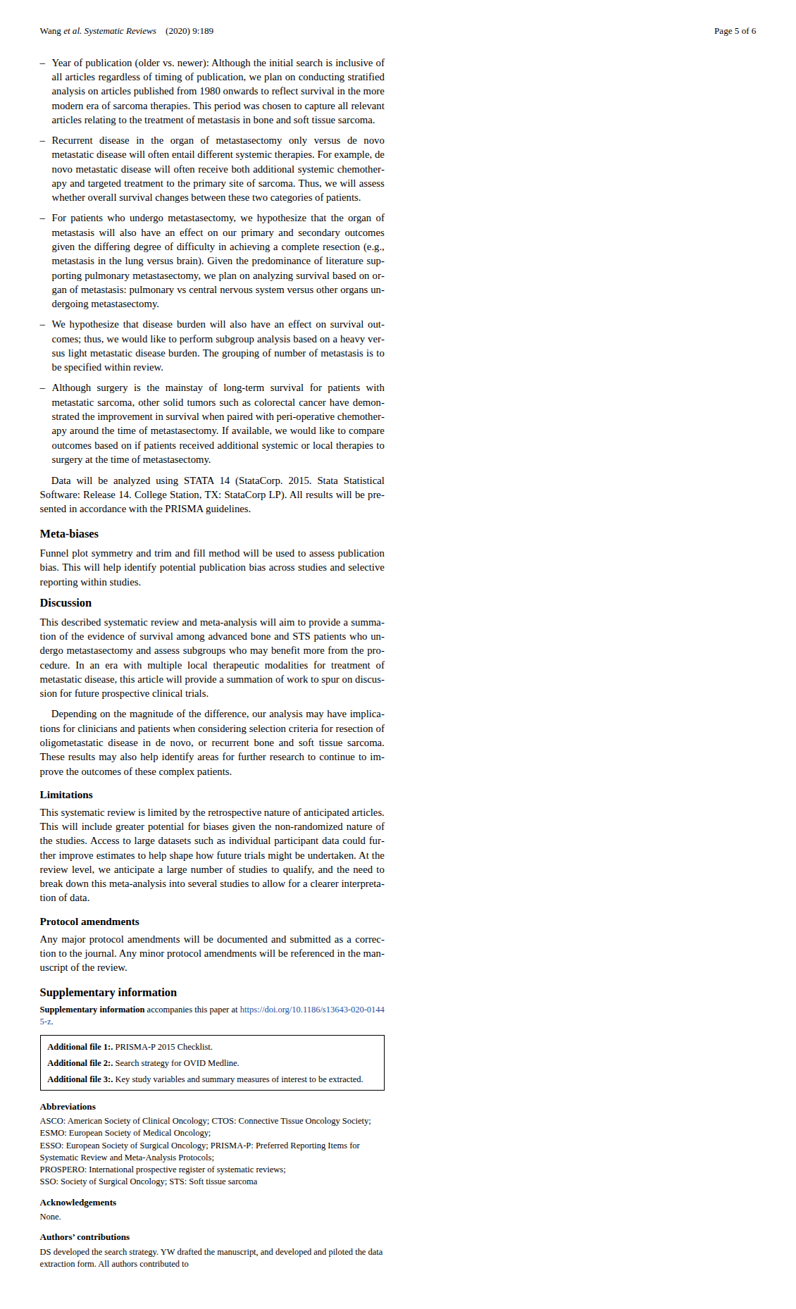Wang et al. Systematic Reviews (2020) 9:189
Page 5 of 6
Year of publication (older vs. newer): Although the initial search is inclusive of all articles regardless of timing of publication, we plan on conducting stratified analysis on articles published from 1980 onwards to reflect survival in the more modern era of sarcoma therapies. This period was chosen to capture all relevant articles relating to the treatment of metastasis in bone and soft tissue sarcoma.
Recurrent disease in the organ of metastasectomy only versus de novo metastatic disease will often entail different systemic therapies. For example, de novo metastatic disease will often receive both additional systemic chemotherapy and targeted treatment to the primary site of sarcoma. Thus, we will assess whether overall survival changes between these two categories of patients.
For patients who undergo metastasectomy, we hypothesize that the organ of metastasis will also have an effect on our primary and secondary outcomes given the differing degree of difficulty in achieving a complete resection (e.g., metastasis in the lung versus brain). Given the predominance of literature supporting pulmonary metastasectomy, we plan on analyzing survival based on organ of metastasis: pulmonary vs central nervous system versus other organs undergoing metastasectomy.
We hypothesize that disease burden will also have an effect on survival outcomes; thus, we would like to perform subgroup analysis based on a heavy versus light metastatic disease burden. The grouping of number of metastasis is to be specified within review.
Although surgery is the mainstay of long-term survival for patients with metastatic sarcoma, other solid tumors such as colorectal cancer have demonstrated the improvement in survival when paired with peri-operative chemotherapy around the time of metastasectomy. If available, we would like to compare outcomes based on if patients received additional systemic or local therapies to surgery at the time of metastasectomy.
Data will be analyzed using STATA 14 (StataCorp. 2015. Stata Statistical Software: Release 14. College Station, TX: StataCorp LP). All results will be presented in accordance with the PRISMA guidelines.
Meta-biases
Funnel plot symmetry and trim and fill method will be used to assess publication bias. This will help identify potential publication bias across studies and selective reporting within studies.
Discussion
This described systematic review and meta-analysis will aim to provide a summation of the evidence of survival among advanced bone and STS patients who undergo metastasectomy and assess subgroups who may benefit more from the procedure. In an era with multiple local therapeutic modalities for treatment of metastatic disease, this article will provide a summation of work to spur on discussion for future prospective clinical trials.
Depending on the magnitude of the difference, our analysis may have implications for clinicians and patients when considering selection criteria for resection of oligometastatic disease in de novo, or recurrent bone and soft tissue sarcoma. These results may also help identify areas for further research to continue to improve the outcomes of these complex patients.
Limitations
This systematic review is limited by the retrospective nature of anticipated articles. This will include greater potential for biases given the non-randomized nature of the studies. Access to large datasets such as individual participant data could further improve estimates to help shape how future trials might be undertaken. At the review level, we anticipate a large number of studies to qualify, and the need to break down this meta-analysis into several studies to allow for a clearer interpretation of data.
Protocol amendments
Any major protocol amendments will be documented and submitted as a correction to the journal. Any minor protocol amendments will be referenced in the manuscript of the review.
Supplementary information
Supplementary information accompanies this paper at https://doi.org/10.1186/s13643-020-01445-z.
Additional file 1:. PRISMA-P 2015 Checklist.
Additional file 2:. Search strategy for OVID Medline.
Additional file 3:. Key study variables and summary measures of interest to be extracted.
Abbreviations
ASCO: American Society of Clinical Oncology; CTOS: Connective Tissue Oncology Society; ESMO: European Society of Medical Oncology;
ESSO: European Society of Surgical Oncology; PRISMA-P: Preferred Reporting Items for Systematic Review and Meta-Analysis Protocols;
PROSPERO: International prospective register of systematic reviews;
SSO: Society of Surgical Oncology; STS: Soft tissue sarcoma
Acknowledgements
None.
Authors’ contributions
DS developed the search strategy. YW drafted the manuscript, and developed and piloted the data extraction form. All authors contributed to